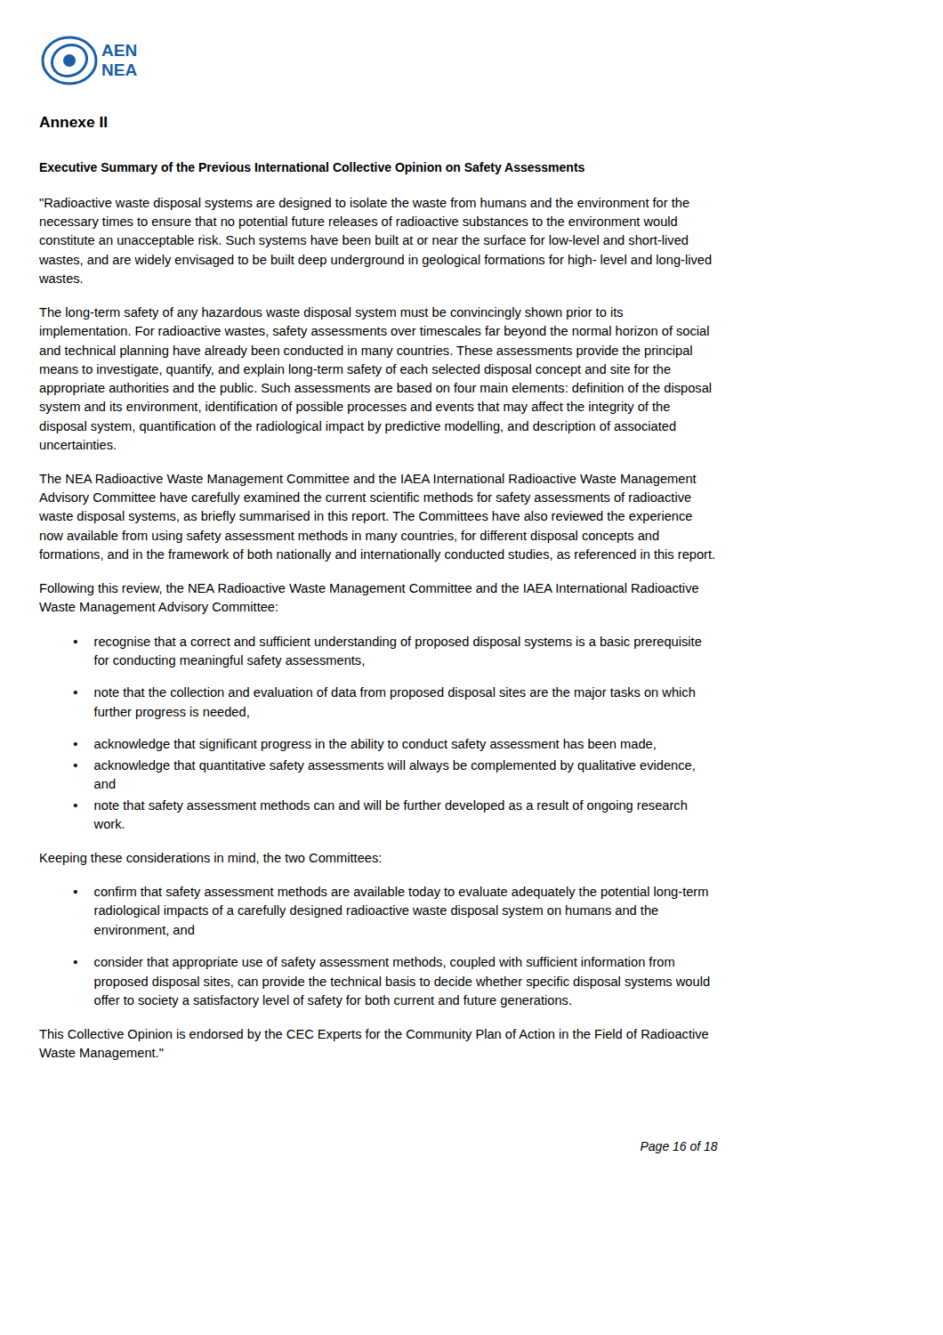AEN NEA
Annexe II
Executive Summary of the Previous International Collective Opinion on Safety Assessments
"Radioactive waste disposal systems are designed to isolate the waste from humans and the environment for the necessary times to ensure that no potential future releases of radioactive substances to the environment would constitute an unacceptable risk. Such systems have been built at or near the surface for low-level and short-lived wastes, and are widely envisaged to be built deep underground in geological formations for high- level and long-lived wastes.
The long-term safety of any hazardous waste disposal system must be convincingly shown prior to its implementation. For radioactive wastes, safety assessments over timescales far beyond the normal horizon of social and technical planning have already been conducted in many countries. These assessments provide the principal means to investigate, quantify, and explain long-term safety of each selected disposal concept and site for the appropriate authorities and the public. Such assessments are based on four main elements: definition of the disposal system and its environment, identification of possible processes and events that may affect the integrity of the disposal system, quantification of the radiological impact by predictive modelling, and description of associated uncertainties.
The NEA Radioactive Waste Management Committee and the IAEA International Radioactive Waste Management Advisory Committee have carefully examined the current scientific methods for safety assessments of radioactive waste disposal systems, as briefly summarised in this report. The Committees have also reviewed the experience now available from using safety assessment methods in many countries, for different disposal concepts and formations, and in the framework of both nationally and internationally conducted studies, as referenced in this report.
Following this review, the NEA Radioactive Waste Management Committee and the IAEA International Radioactive Waste Management Advisory Committee:
recognise that a correct and sufficient understanding of proposed disposal systems is a basic prerequisite for conducting meaningful safety assessments,
note that the collection and evaluation of data from proposed disposal sites are the major tasks on which further progress is needed,
acknowledge that significant progress in the ability to conduct safety assessment has been made,
acknowledge that quantitative safety assessments will always be complemented by qualitative evidence, and
note that safety assessment methods can and will be further developed as a result of ongoing research work.
Keeping these considerations in mind, the two Committees:
confirm that safety assessment methods are available today to evaluate adequately the potential long-term radiological impacts of a carefully designed radioactive waste disposal system on humans and the environment, and
consider that appropriate use of safety assessment methods, coupled with sufficient information from proposed disposal sites, can provide the technical basis to decide whether specific disposal systems would offer to society a satisfactory level of safety for both current and future generations.
This Collective Opinion is endorsed by the CEC Experts for the Community Plan of Action in the Field of Radioactive Waste Management."
Page 16 of 18